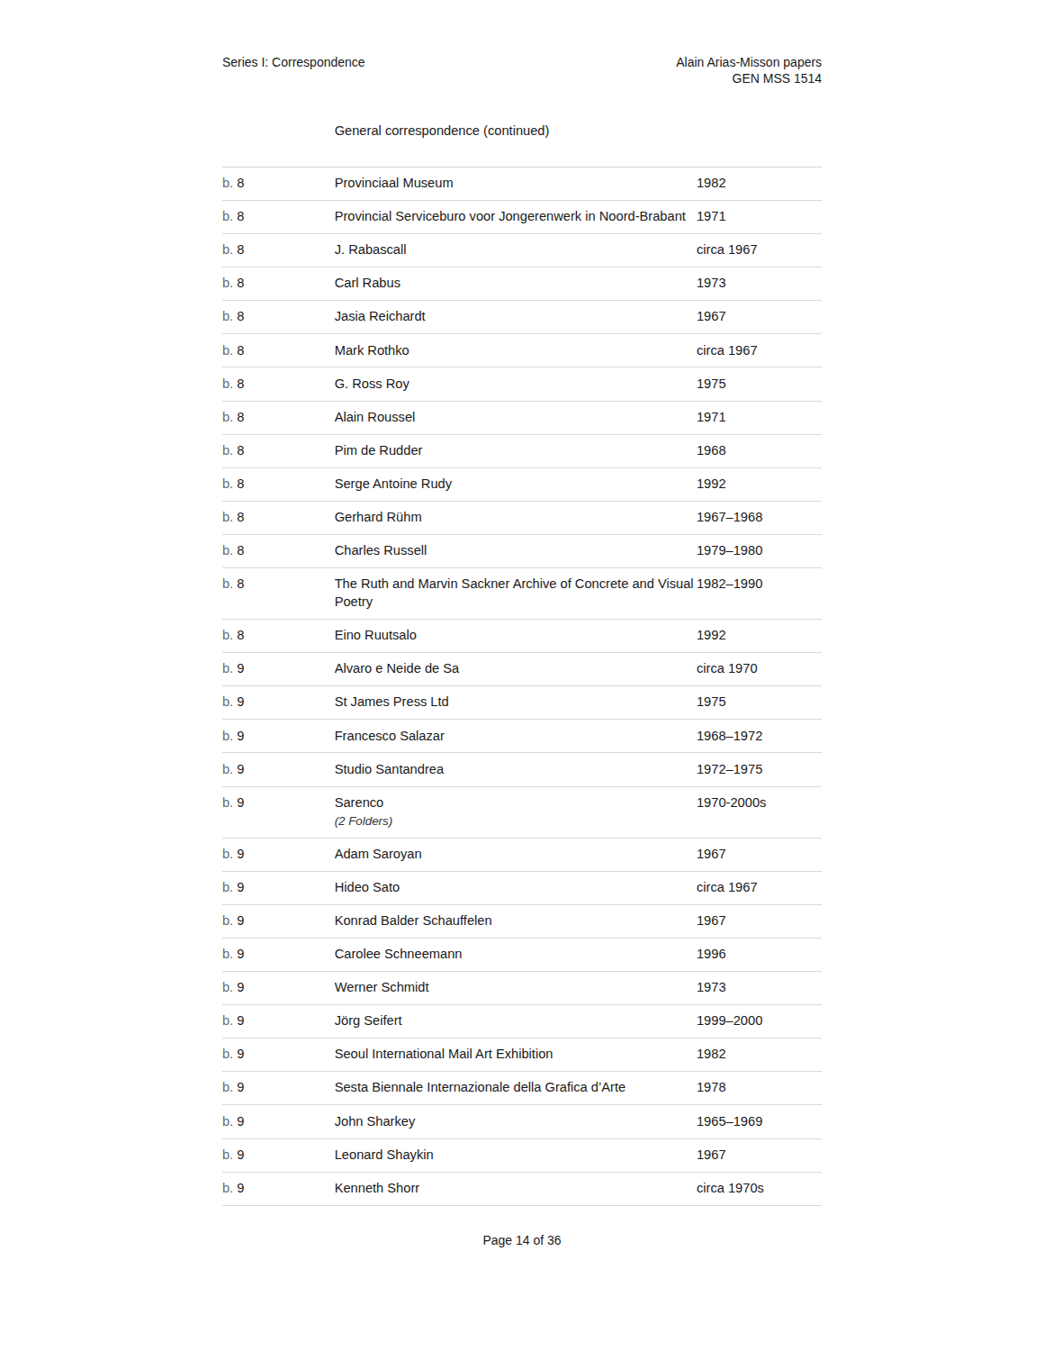Series I: Correspondence
Alain Arias-Misson papers
GEN MSS 1514
General correspondence (continued)
| b. 8 | Provinciaal Museum | 1982 |
| b. 8 | Provincial Serviceburo voor Jongerenwerk in Noord-Brabant | 1971 |
| b. 8 | J. Rabascall | circa 1967 |
| b. 8 | Carl Rabus | 1973 |
| b. 8 | Jasia Reichardt | 1967 |
| b. 8 | Mark Rothko | circa 1967 |
| b. 8 | G. Ross Roy | 1975 |
| b. 8 | Alain Roussel | 1971 |
| b. 8 | Pim de Rudder | 1968 |
| b. 8 | Serge Antoine Rudy | 1992 |
| b. 8 | Gerhard Rühm | 1967–1968 |
| b. 8 | Charles Russell | 1979–1980 |
| b. 8 | The Ruth and Marvin Sackner Archive of Concrete and Visual Poetry | 1982–1990 |
| b. 8 | Eino Ruutsalo | 1992 |
| b. 9 | Alvaro e Neide de Sa | circa 1970 |
| b. 9 | St James Press Ltd | 1975 |
| b. 9 | Francesco Salazar | 1968–1972 |
| b. 9 | Studio Santandrea | 1972–1975 |
| b. 9 | Sarenco (2 Folders) | 1970-2000s |
| b. 9 | Adam Saroyan | 1967 |
| b. 9 | Hideo Sato | circa 1967 |
| b. 9 | Konrad Balder Schauffelen | 1967 |
| b. 9 | Carolee Schneemann | 1996 |
| b. 9 | Werner Schmidt | 1973 |
| b. 9 | Jörg Seifert | 1999–2000 |
| b. 9 | Seoul International Mail Art Exhibition | 1982 |
| b. 9 | Sesta Biennale Internazionale della Grafica d’Arte | 1978 |
| b. 9 | John Sharkey | 1965–1969 |
| b. 9 | Leonard Shaykin | 1967 |
| b. 9 | Kenneth Shorr | circa 1970s |
Page 14 of 36